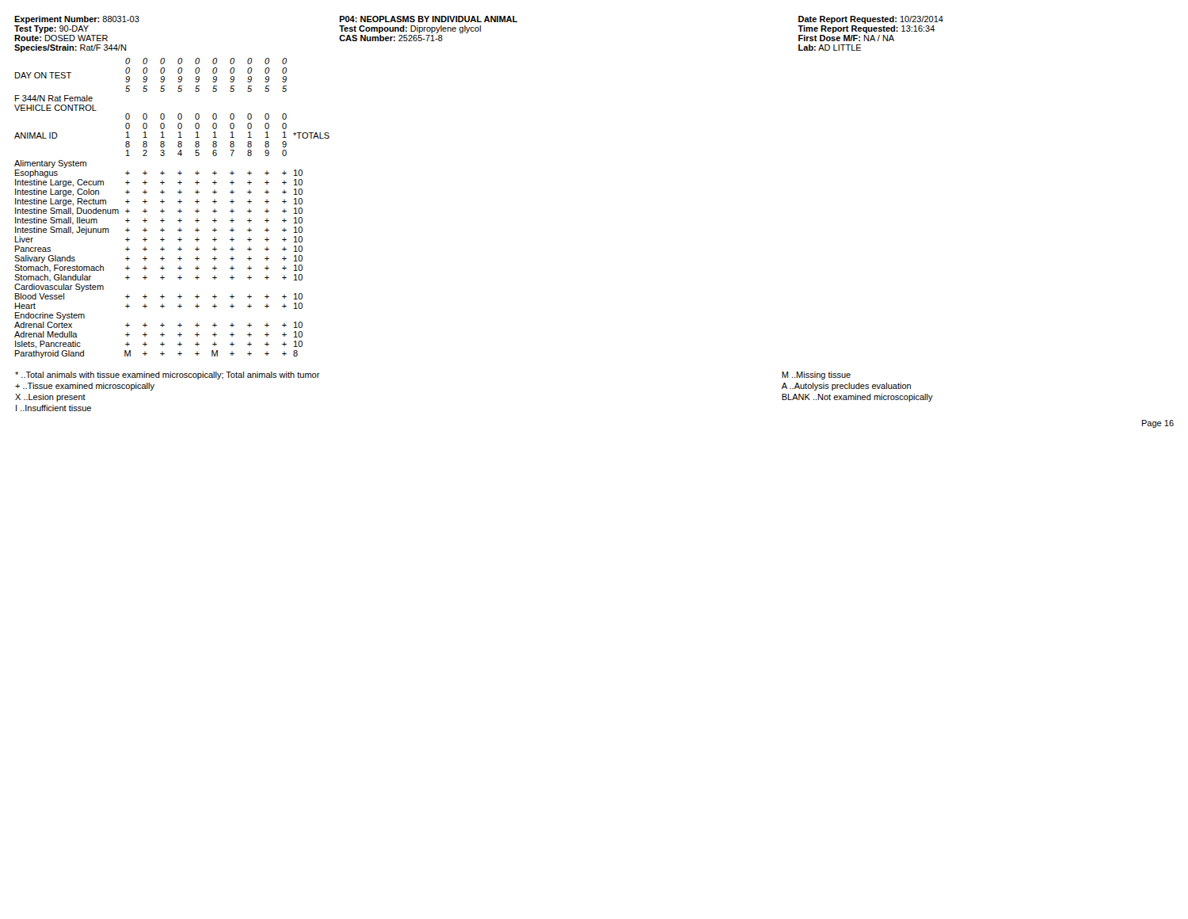| Experiment Number: 88031-03 | P04: NEOPLASMS BY INDIVIDUAL ANIMAL | Date Report Requested: 10/23/2014 |
| Test Type: 90-DAY | Test Compound: Dipropylene glycol | Time Report Requested: 13:16:34 |
| Route: DOSED WATER | CAS Number: 25265-71-8 | First Dose M/F: NA / NA |
| Species/Strain: Rat/F 344/N | | Lab: AD LITTLE |
| DAY ON TEST | 0 0 9 5 | 0 0 9 5 | 0 0 9 5 | 0 0 9 5 | 0 0 9 5 | 0 0 9 5 | 0 0 9 5 | 0 0 9 5 | 0 0 9 5 | 0 0 9 5 | |
| F 344/N Rat Female VEHICLE CONTROL | |
| ANIMAL ID | 0 0 1 8 1 | 0 0 1 8 2 | 0 0 1 8 3 | 0 0 1 8 4 | 0 0 1 8 5 | 0 0 1 8 6 | 0 0 1 8 7 | 0 0 1 8 8 | 0 0 1 8 9 | 0 0 1 9 0 | *TOTALS |
| Alimentary System |
| Esophagus | + | + | + | + | + | + | + | + | + | + | 10 |
| Intestine Large, Cecum | + | + | + | + | + | + | + | + | + | + | 10 |
| Intestine Large, Colon | + | + | + | + | + | + | + | + | + | + | 10 |
| Intestine Large, Rectum | + | + | + | + | + | + | + | + | + | + | 10 |
| Intestine Small, Duodenum | + | + | + | + | + | + | + | + | + | + | 10 |
| Intestine Small, Ileum | + | + | + | + | + | + | + | + | + | + | 10 |
| Intestine Small, Jejunum | + | + | + | + | + | + | + | + | + | + | 10 |
| Liver | + | + | + | + | + | + | + | + | + | + | 10 |
| Pancreas | + | + | + | + | + | + | + | + | + | + | 10 |
| Salivary Glands | + | + | + | + | + | + | + | + | + | + | 10 |
| Stomach, Forestomach | + | + | + | + | + | + | + | + | + | + | 10 |
| Stomach, Glandular | + | + | + | + | + | + | + | + | + | + | 10 |
| Cardiovascular System |
| Blood Vessel | + | + | + | + | + | + | + | + | + | + | 10 |
| Heart | + | + | + | + | + | + | + | + | + | + | 10 |
| Endocrine System |
| Adrenal Cortex | + | + | + | + | + | + | + | + | + | + | 10 |
| Adrenal Medulla | + | + | + | + | + | + | + | + | + | + | 10 |
| Islets, Pancreatic | + | + | + | + | + | + | + | + | + | + | 10 |
| Parathyroid Gland | M | + | + | + | + | M | + | + | + | + | 8 |
| * ..Total animals with tissue examined microscopically; Total animals with tumor | M ..Missing tissue |
| + ..Tissue examined microscopically | A ..Autolysis precludes evaluation |
| X ..Lesion present | BLANK ..Not examined microscopically |
| I ..Insufficient tissue | |
Page 16